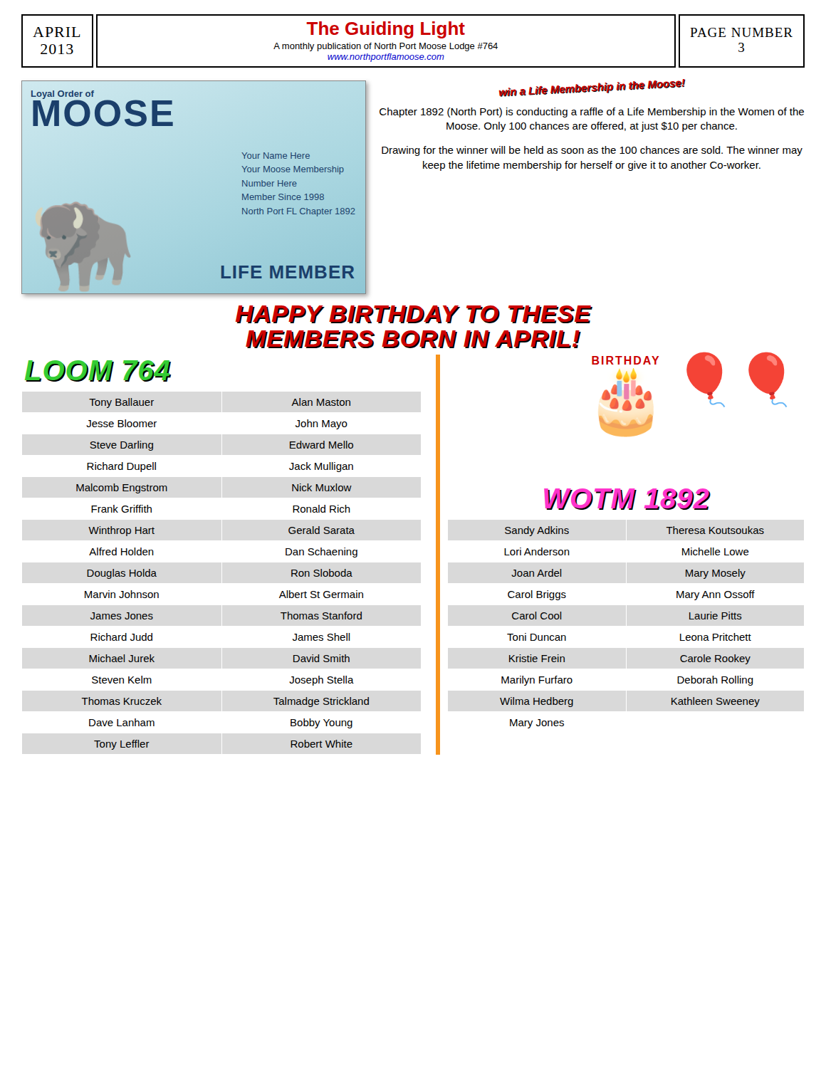APRIL
2013
The Guiding Light
A monthly publication of North Port Moose Lodge #764
www.northportflamoose.com
PAGE NUMBER
3
Loyal Order of
MOOSE
Your Name Here
Your Moose Membership
Number Here
Member Since 1998
North Port FL Chapter 1892
🦬
LIFE MEMBER
win a Life Membership in the Moose!
Chapter 1892 (North Port) is conducting a raffle of a Life Membership in the Women of the Moose. Only 100 chances are offered, at just $10 per chance.
Drawing for the winner will be held as soon as the 100 chances are sold. The winner may keep the lifetime membership for herself or give it to another Co-worker.
HAPPY BIRTHDAY TO THESE
MEMBERS BORN IN APRIL!
LOOM 764
| Tony Ballauer | Alan Maston |
| Jesse Bloomer | John Mayo |
| Steve Darling | Edward Mello |
| Richard Dupell | Jack Mulligan |
| Malcomb Engstrom | Nick Muxlow |
| Frank Griffith | Ronald Rich |
| Winthrop Hart | Gerald Sarata |
| Alfred Holden | Dan Schaening |
| Douglas Holda | Ron Sloboda |
| Marvin Johnson | Albert St Germain |
| James Jones | Thomas Stanford |
| Richard Judd | James Shell |
| Michael Jurek | David Smith |
| Steven Kelm | Joseph Stella |
| Thomas Kruczek | Talmadge Strickland |
| Dave Lanham | Bobby Young |
| Tony Leffler | Robert White |
BIRTHDAY
🎂
🎈🎈
WOTM 1892
| Sandy Adkins | Theresa Koutsoukas |
| Lori Anderson | Michelle Lowe |
| Joan Ardel | Mary Mosely |
| Carol Briggs | Mary Ann Ossoff |
| Carol Cool | Laurie Pitts |
| Toni Duncan | Leona Pritchett |
| Kristie Frein | Carole Rookey |
| Marilyn Furfaro | Deborah Rolling |
| Wilma Hedberg | Kathleen Sweeney |
| Mary Jones | |